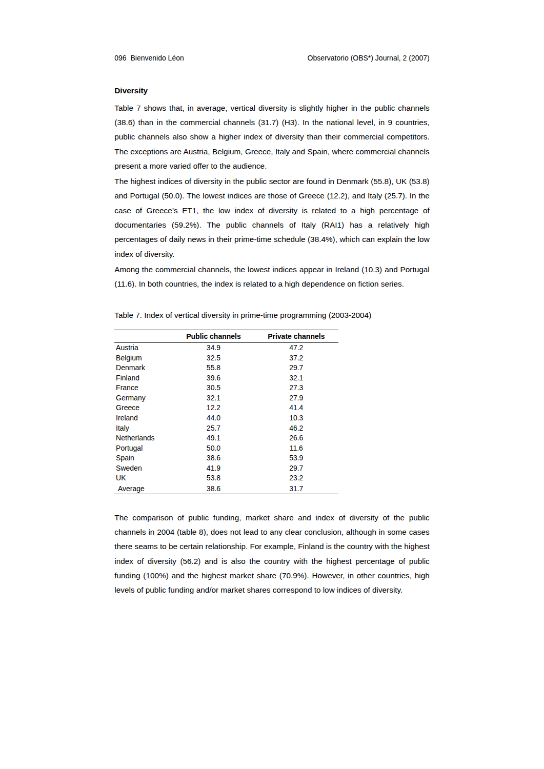096 Bienvenido Léon
Observatorio (OBS*) Journal, 2 (2007)
Diversity
Table 7 shows that, in average, vertical diversity is slightly higher in the public channels (38.6) than in the commercial channels (31.7) (H3). In the national level, in 9 countries, public channels also show a higher index of diversity than their commercial competitors. The exceptions are Austria, Belgium, Greece, Italy and Spain, where commercial channels present a more varied offer to the audience.
The highest indices of diversity in the public sector are found in Denmark (55.8), UK (53.8) and Portugal (50.0). The lowest indices are those of Greece (12.2), and Italy (25.7). In the case of Greece’s ET1, the low index of diversity is related to a high percentage of documentaries (59.2%). The public channels of Italy (RAI1) has a relatively high percentages of daily news in their prime-time schedule (38.4%), which can explain the low index of diversity.
Among the commercial channels, the lowest indices appear in Ireland (10.3) and Portugal (11.6). In both countries, the index is related to a high dependence on fiction series.
Table 7. Index of vertical diversity in prime-time programming (2003-2004)
| | Public channels | Private channels |
| --- | --- | --- |
| Austria | 34.9 | 47.2 |
| Belgium | 32.5 | 37.2 |
| Denmark | 55.8 | 29.7 |
| Finland | 39.6 | 32.1 |
| France | 30.5 | 27.3 |
| Germany | 32.1 | 27.9 |
| Greece | 12.2 | 41.4 |
| Ireland | 44.0 | 10.3 |
| Italy | 25.7 | 46.2 |
| Netherlands | 49.1 | 26.6 |
| Portugal | 50.0 | 11.6 |
| Spain | 38.6 | 53.9 |
| Sweden | 41.9 | 29.7 |
| UK | 53.8 | 23.2 |
| Average | 38.6 | 31.7 |
The comparison of public funding, market share and index of diversity of the public channels in 2004 (table 8), does not lead to any clear conclusion, although in some cases there seams to be certain relationship. For example, Finland is the country with the highest index of diversity (56.2) and is also the country with the highest percentage of public funding (100%) and the highest market share (70.9%). However, in other countries, high levels of public funding and/or market shares correspond to low indices of diversity.